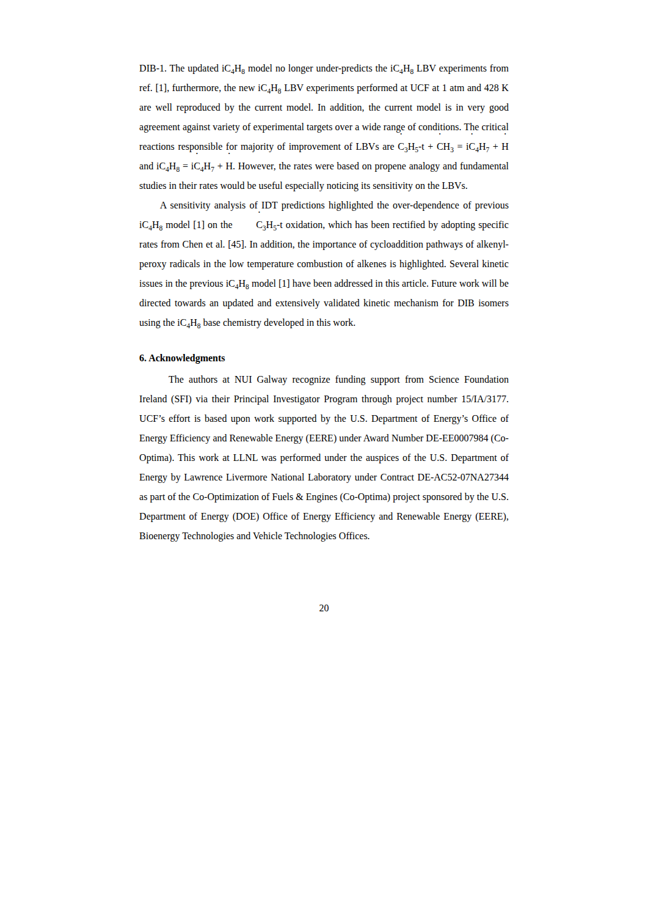DIB-1. The updated iC4H8 model no longer under-predicts the iC4H8 LBV experiments from ref. [1], furthermore, the new iC4H8 LBV experiments performed at UCF at 1 atm and 428 K are well reproduced by the current model. In addition, the current model is in very good agreement against variety of experimental targets over a wide range of conditions. The critical reactions responsible for majority of improvement of LBVs are C3H5-t + CH3 = iC4H7 + H and iC4H8 = iC4H7 + H. However, the rates were based on propene analogy and fundamental studies in their rates would be useful especially noticing its sensitivity on the LBVs.
A sensitivity analysis of IDT predictions highlighted the over-dependence of previous iC4H8 model [1] on the C3H5-t oxidation, which has been rectified by adopting specific rates from Chen et al. [45]. In addition, the importance of cycloaddition pathways of alkenyl-peroxy radicals in the low temperature combustion of alkenes is highlighted. Several kinetic issues in the previous iC4H8 model [1] have been addressed in this article. Future work will be directed towards an updated and extensively validated kinetic mechanism for DIB isomers using the iC4H8 base chemistry developed in this work.
6. Acknowledgments
The authors at NUI Galway recognize funding support from Science Foundation Ireland (SFI) via their Principal Investigator Program through project number 15/IA/3177. UCF’s effort is based upon work supported by the U.S. Department of Energy’s Office of Energy Efficiency and Renewable Energy (EERE) under Award Number DE-EE0007984 (Co-Optima). This work at LLNL was performed under the auspices of the U.S. Department of Energy by Lawrence Livermore National Laboratory under Contract DE-AC52-07NA27344 as part of the Co-Optimization of Fuels & Engines (Co-Optima) project sponsored by the U.S. Department of Energy (DOE) Office of Energy Efficiency and Renewable Energy (EERE), Bioenergy Technologies and Vehicle Technologies Offices.
20